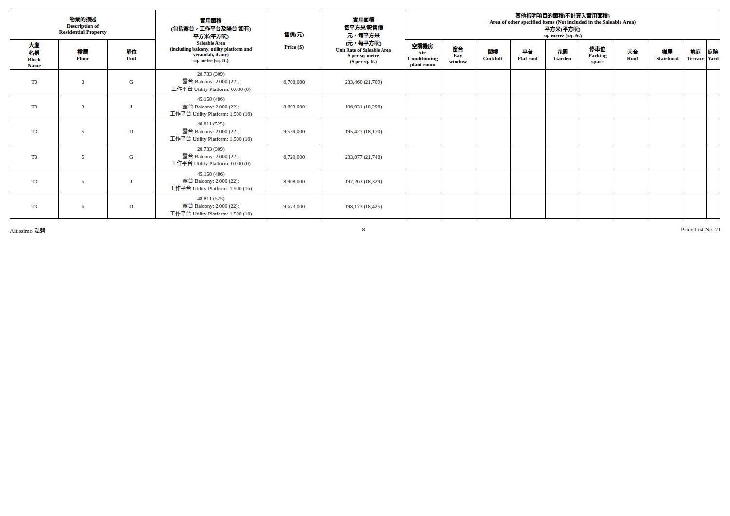| 物業的描述 Description of Residential Property | 實用面積 (包括露台，工作平台及陽台 如有) 平方米(平方呎) Saleable Area (including balcony, utility platform and verandah, if any) sq. metre (sq. ft.) | 售價(元) Price ($) | 實用面積 每平方米/呎售價 元，每平方米 (元，每平方呎) Unit Rate of Saleable Area $ per sq. metre ($ per sq. ft.) | 其他指明項目的面積(不計算入實用面積) Area of other specified items (Not included in the Saleable Area) 平方米(平方呎) sq. metre (sq. ft.) |
| --- | --- | --- | --- | --- |
| 大廈 名稱 Block Name | 樓層 Floor | 單位 Unit | 空調機房 Air- Conditioning plant room | 窗台 Bay window | 閣樓 Cockloft | 平台 Flat roof | 花園 Garden | 停車位 Parking space | 天台 Roof | 梯屋 Stairhood | 前庭 Terrace | 庭院 Yard |
| T3 | 3 | G | 28.733 (309) 露台 Balcony: 2.000 (22); 工作平台 Utility Platform: 0.000 (0) | 6,708,000 | 233,460 (21,709) | | | | | | | | | | |
| T3 | 3 | J | 45.158 (486) 露台 Balcony: 2.000 (22); 工作平台 Utility Platform: 1.500 (16) | 8,893,000 | 196,931 (18,298) | | | | | | | | | | |
| T3 | 5 | D | 48.811 (525) 露台 Balcony: 2.000 (22); 工作平台 Utility Platform: 1.500 (16) | 9,539,000 | 195,427 (18,170) | | | | | | | | | | |
| T3 | 5 | G | 28.733 (309) 露台 Balcony: 2.000 (22); 工作平台 Utility Platform: 0.000 (0) | 6,720,000 | 233,877 (21,748) | | | | | | | | | | |
| T3 | 5 | J | 45.158 (486) 露台 Balcony: 2.000 (22); 工作平台 Utility Platform: 1.500 (16) | 8,908,000 | 197,263 (18,329) | | | | | | | | | | |
| T3 | 6 | D | 48.811 (525) 露台 Balcony: 2.000 (22); 工作平台 Utility Platform: 1.500 (16) | 9,673,000 | 198,173 (18,425) | | | | | | | | | | |
Altissimo 泓碧 8 Price List No. 2J